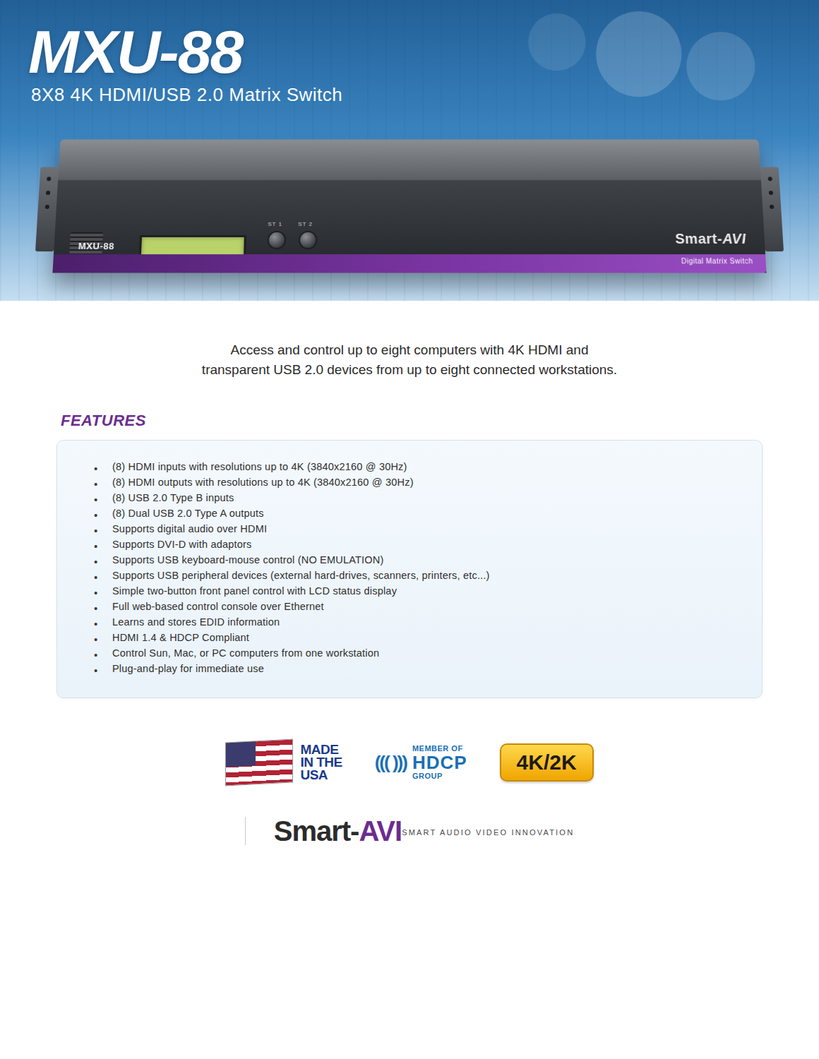MXU-88
8X8 4K HDMI/USB 2.0 Matrix Switch
MXU-88
ST 1 ST 2
Smart-AVI
Digital Matrix Switch
Access and control up to eight computers with 4K HDMI and
transparent USB 2.0 devices from up to eight connected workstations.
FEATURES
(8) HDMI inputs with resolutions up to 4K (3840x2160 @ 30Hz)
(8) HDMI outputs with resolutions up to 4K (3840x2160 @ 30Hz)
(8) USB 2.0 Type B inputs
(8) Dual USB 2.0 Type A outputs
Supports digital audio over HDMI
Supports DVI-D with adaptors
Supports USB keyboard-mouse control (NO EMULATION)
Supports USB peripheral devices (external hard-drives, scanners, printers, etc...)
Simple two-button front panel control with LCD status display
Full web-based control console over Ethernet
Learns and stores EDID information
HDMI 1.4 & HDCP Compliant
Control Sun, Mac, or PC computers from one workstation
Plug-and-play for immediate use
MADE IN THE USA
((( )))
MEMBER OF
HDCP
GROUP
4K/2K
Smart-AVI
SMART AUDIO VIDEO INNOVATION